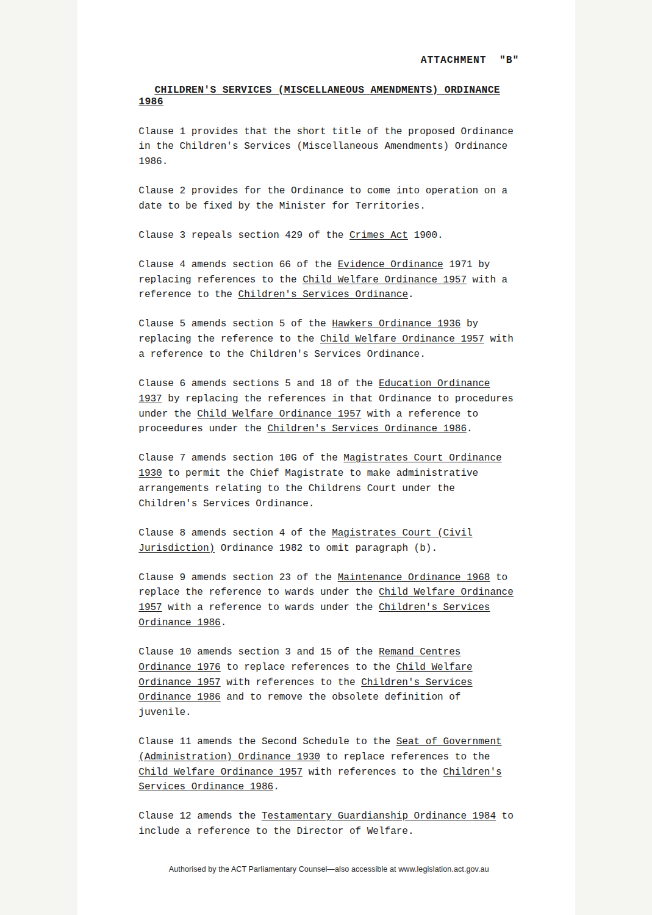ATTACHMENT "B"
CHILDREN'S SERVICES (MISCELLANEOUS AMENDMENTS) ORDINANCE 1986
Clause 1 provides that the short title of the proposed Ordinance in the Children's Services (Miscellaneous Amendments) Ordinance 1986.
Clause 2 provides for the Ordinance to come into operation on a date to be fixed by the Minister for Territories.
Clause 3 repeals section 429 of the Crimes Act 1900.
Clause 4 amends section 66 of the Evidence Ordinance 1971 by replacing references to the Child Welfare Ordinance 1957 with a reference to the Children's Services Ordinance.
Clause 5 amends section 5 of the Hawkers Ordinance 1936 by replacing the reference to the Child Welfare Ordinance 1957 with a reference to the Children's Services Ordinance.
Clause 6 amends sections 5 and 18 of the Education Ordinance 1937 by replacing the references in that Ordinance to procedures under the Child Welfare Ordinance 1957 with a reference to proceedures under the Children's Services Ordinance 1986.
Clause 7 amends section 10G of the Magistrates Court Ordinance 1930 to permit the Chief Magistrate to make administrative arrangements relating to the Childrens Court under the Children's Services Ordinance.
Clause 8 amends section 4 of the Magistrates Court (Civil Jurisdiction) Ordinance 1982 to omit paragraph (b).
Clause 9 amends section 23 of the Maintenance Ordinance 1968 to replace the reference to wards under the Child Welfare Ordinance 1957 with a reference to wards under the Children's Services Ordinance 1986.
Clause 10 amends section 3 and 15 of the Remand Centres Ordinance 1976 to replace references to the Child Welfare Ordinance 1957 with references to the Children's Services Ordinance 1986 and to remove the obsolete definition of juvenile.
Clause 11 amends the Second Schedule to the Seat of Government (Administration) Ordinance 1930 to replace references to the Child Welfare Ordinance 1957 with references to the Children's Services Ordinance 1986.
Clause 12 amends the Testamentary Guardianship Ordinance 1984 to include a reference to the Director of Welfare.
Authorised by the ACT Parliamentary Counsel—also accessible at www.legislation.act.gov.au